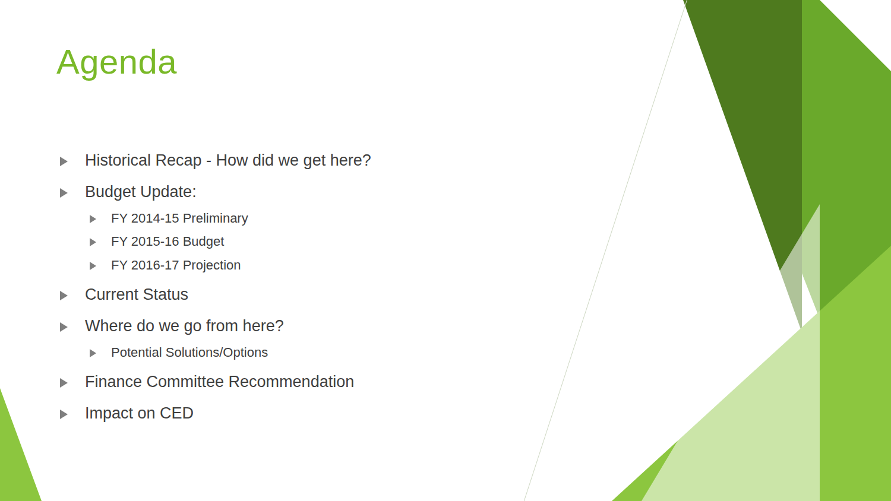Agenda
Historical Recap - How did we get here?
Budget Update:
FY 2014-15 Preliminary
FY 2015-16 Budget
FY 2016-17 Projection
Current Status
Where do we go from here?
Potential Solutions/Options
Finance Committee Recommendation
Impact on CED